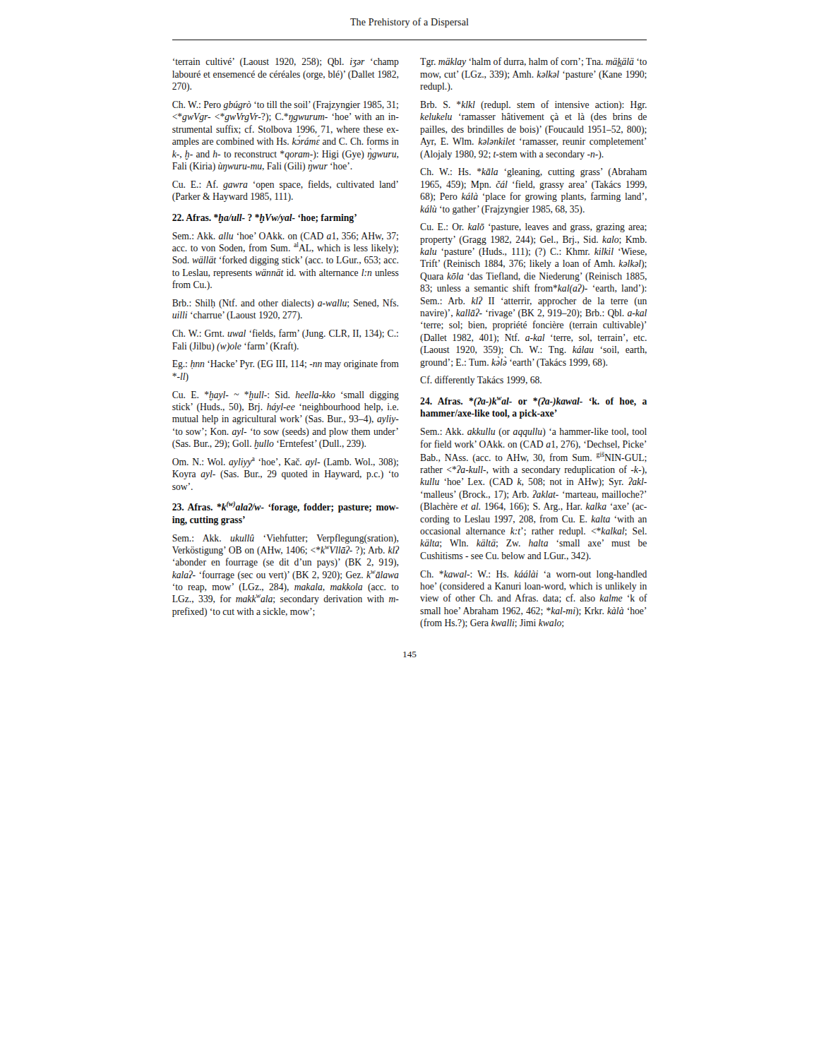The Prehistory of a Dispersal
‘terrain cultivé’ (Laoust 1920, 258); Qbl. iʒər ‘champ labouré et ensemencé de céréales (orge, blé)’ (Dallet 1982, 270).
Ch. W.: Pero gbúgrò ‘to till the soil’ (Frajzyngier 1985, 31; <*gwVgr- <*gwVrgVr-?); C.*ŋgwurum- ‘hoe’ with an instrumental suffix; cf. Stolbova 1996, 71, where these examples are combined with Hs. kɔ́rámɛ́ and C. Ch. forms in k-, ḫ- and h- to reconstruct *qoram-): Higi (Gye) ŋ̀gwuru, Fali (Kiria) ùŋwuru-mu, Fali (Gili) ŋ̀wur ‘hoe’.
Cu. E.: Af. gawra ‘open space, fields, cultivated land’ (Parker & Hayward 1985, 111).
22. Afras. *ḫa/ull- ? *ḫVw/yal- ‘hoe; farming’
Sem.: Akk. allu ‘hoe’ OAkk. on (CAD a1, 356; AHw, 37; acc. to von Soden, from Sum. alAL, which is less likely); Sod. wällät ‘forked digging stick’ (acc. to LGur., 653; acc. to Leslau, represents wännät id. with alternance l:n unless from Cu.).
Brb.: Shilḥ (Ntf. and other dialects) a-wallu; Sened, Nfs. uilli ‘charrue’ (Laoust 1920, 277).
Ch. W.: Grnt. uwal ‘fields, farm’ (Jung. CLR, II, 134); C.: Fali (Jilbu) (w)ole ‘farm’ (Kraft).
Eg.: ḥnn ‘Hacke’ Pyr. (EG III, 114; -nn may originate from *-ll)
Cu. E. *ḫayl- ~ *ḫull-: Sid. heella-kko ‘small digging stick’ (Huds., 50), Brj. háyl-ee ‘neighbourhood help, i.e. mutual help in agricultural work’ (Sas. Bur., 93–4), ayliy- ‘to sow’; Kon. ayl- ‘to sow (seeds) and plow them under’ (Sas. Bur., 29); Goll. ḫullo ‘Erntefest’ (Dull., 239).
Om. N.: Wol. ayliyya ‘hoe’, Kač. ayl- (Lamb. Wol., 308); Koyra ayl- (Sas. Bur., 29 quoted in Hayward, p.c.) ‘to sow’.
23. Afras. *k(w)alaʔ/w- ‘forage, fodder; pasture; mowing, cutting grass’
Sem.: Akk. ukullû ‘Viehfutter; Verpflegung(sration), Verköstigung’ OB on (AHw, 1406; <*kwVllāʔ- ?); Arb. klʔ ‘abonder en fourrage (se dit d’un pays)’ (BK 2, 919), kalaʔ- ‘fourrage (sec ou vert)’ (BK 2, 920); Gez. kwālawa ‘to reap, mow’ (LGz., 284), makala, makkola (acc. to LGz., 339, for makkwala; secondary derivation with m- prefixed) ‘to cut with a sickle, mow’;
Tgr. mäklay ‘halm of durra, halm of corn’; Tna. mäk̲älä ‘to mow, cut’ (LGz., 339); Amh. kəlkəl ‘pasture’ (Kane 1990; redupl.).
Brb. S. *klkl (redupl. stem of intensive action): Hgr. kelukelu ‘ramasser hâtivement çà et là (des brins de pailles, des brindilles de bois)’ (Foucauld 1951–52, 800); Ayr, E. Wlm. kələnkilet ‘ramasser, reunir completement’ (Alojaly 1980, 92; t-stem with a secondary -n-).
Ch. W.: Hs. *kāla ‘gleaning, cutting grass’ (Abraham 1965, 459); Mpn. čál ‘field, grassy area’ (Takács 1999, 68); Pero kálà ‘place for growing plants, farming land’, kálù ‘to gather’ (Frajzyngier 1985, 68, 35).
Cu. E.: Or. kalō ‘pasture, leaves and grass, grazing area; property’ (Gragg 1982, 244); Gel., Brj., Sid. kalo; Kmb. kalu ‘pasture’ (Huds., 111); (?) C.: Khmr. kilkil ‘Wiese, Trift’ (Reinisch 1884, 376; likely a loan of Amh. kəlkəl); Quara kōla ‘das Tiefland, die Niederung’ (Reinisch 1885, 83; unless a semantic shift from*kal(aʔ)- ‘earth, land’): Sem.: Arb. klʔ II ‘atterrir, approcher de la terre (un navire)’, kallāʔ- ‘rivage’ (BK 2, 919–20); Brb.: Qbl. a-kal ‘terre; sol; bien, propriété foncière (terrain cultivable)’ (Dallet 1982, 401); Ntf. a-kal ‘terre, sol, terrain’, etc. (Laoust 1920, 359); Ch. W.: Tng. kálau ‘soil, earth, ground’; E.: Tum. kə̀lə̀ ‘earth’ (Takács 1999, 68).
Cf. differently Takács 1999, 68.
24. Afras. *(ʔa-)kwal- or *(ʔa-)kawal- ‘k. of hoe, a hammer/axe-like tool, a pick-axe’
Sem.: Akk. akkullu (or aqqullu) ‘a hammer-like tool, tool for field work’ OAkk. on (CAD a1, 276), ‘Dechsel, Picke’ Bab., NAss. (acc. to AHw, 30, from Sum. giš NIN-GUL; rather <*ʔa-kull-, with a secondary reduplication of -k-), kullu ‘hoe’ Lex. (CAD k, 508; not in AHw); Syr. ʔakl- ‘malleus’ (Brock., 17); Arb. ʔaklat- ‘marteau, mailloche?’ (Blachère et al. 1964, 166); S. Arg., Har. kalka ‘axe’ (according to Leslau 1997, 208, from Cu. E. kalta ‘with an occasional alternance k:t’; rather redupl. <*kalkal; Sel. kälta; Wln. kältä; Zw. halta ‘small axe’ must be Cushitisms - see Cu. below and LGur., 342).
Ch. *kawal-: W.: Hs. káálài ‘a worn-out long-handled hoe’ (considered a Kanuri loan-word, which is unlikely in view of other Ch. and Afras. data; cf. also kalme ‘k of small hoe’ Abraham 1962, 462; *kal-mi); Krkr. kàlà ‘hoe’ (from Hs.?); Gera kwalli; Jimi kwalo;
145